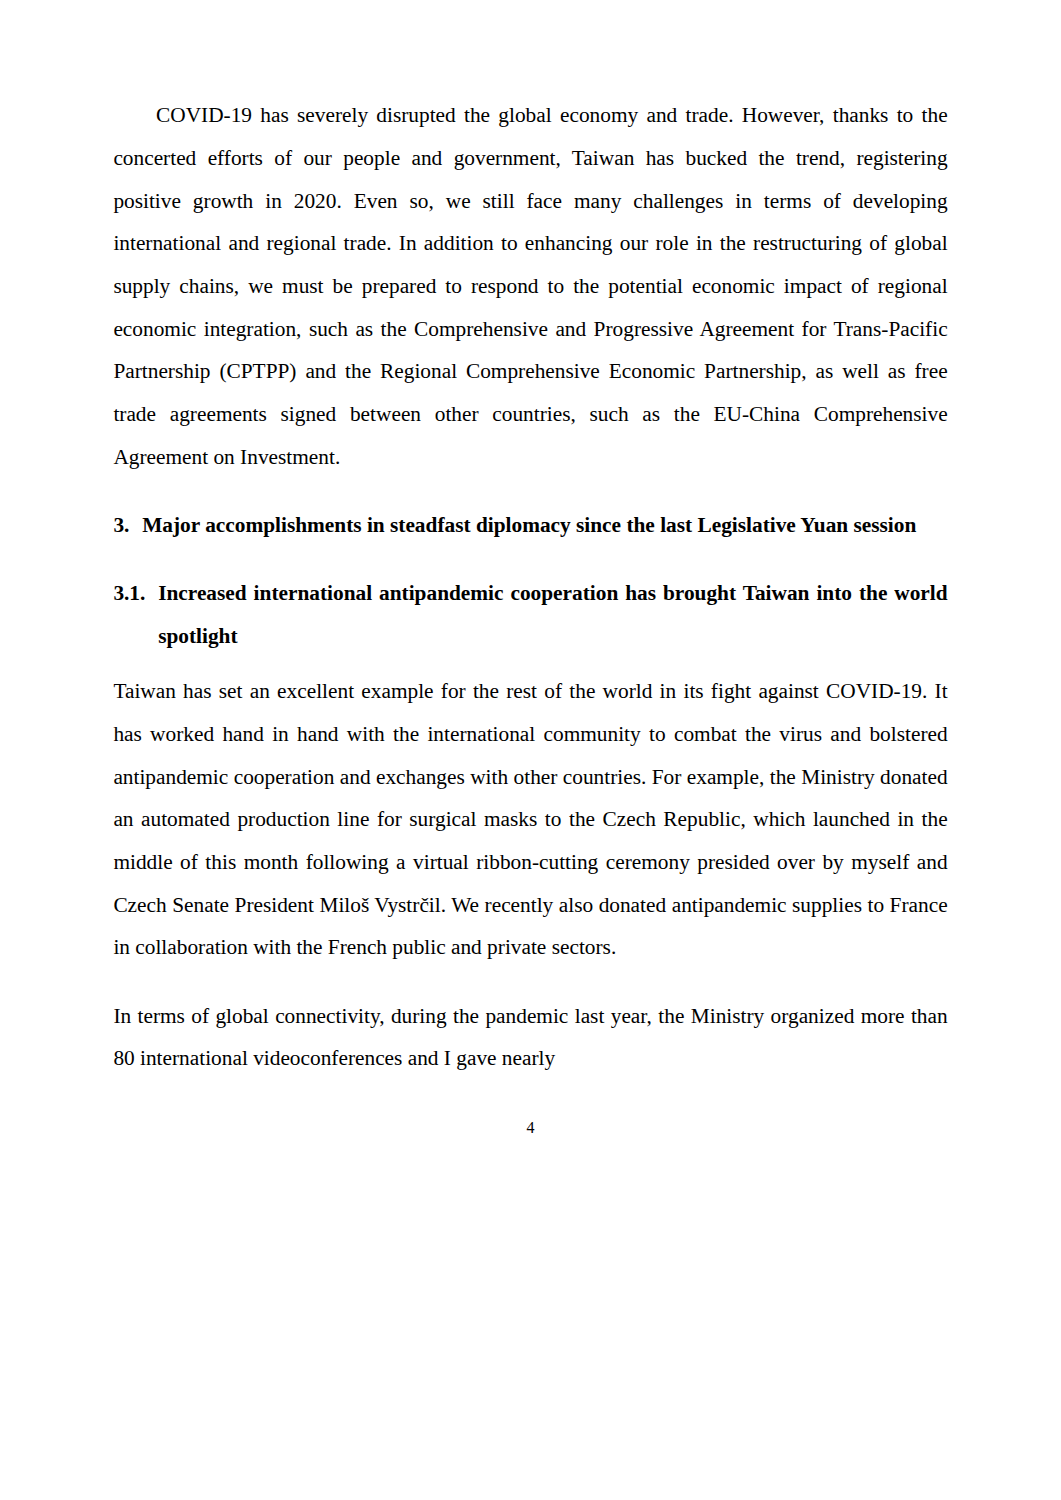COVID-19 has severely disrupted the global economy and trade. However, thanks to the concerted efforts of our people and government, Taiwan has bucked the trend, registering positive growth in 2020. Even so, we still face many challenges in terms of developing international and regional trade. In addition to enhancing our role in the restructuring of global supply chains, we must be prepared to respond to the potential economic impact of regional economic integration, such as the Comprehensive and Progressive Agreement for Trans-Pacific Partnership (CPTPP) and the Regional Comprehensive Economic Partnership, as well as free trade agreements signed between other countries, such as the EU-China Comprehensive Agreement on Investment.
3. Major accomplishments in steadfast diplomacy since the last Legislative Yuan session
3.1. Increased international antipandemic cooperation has brought Taiwan into the world spotlight
Taiwan has set an excellent example for the rest of the world in its fight against COVID-19. It has worked hand in hand with the international community to combat the virus and bolstered antipandemic cooperation and exchanges with other countries. For example, the Ministry donated an automated production line for surgical masks to the Czech Republic, which launched in the middle of this month following a virtual ribbon-cutting ceremony presided over by myself and Czech Senate President Miloš Vystrčil. We recently also donated antipandemic supplies to France in collaboration with the French public and private sectors.
In terms of global connectivity, during the pandemic last year, the Ministry organized more than 80 international videoconferences and I gave nearly
4